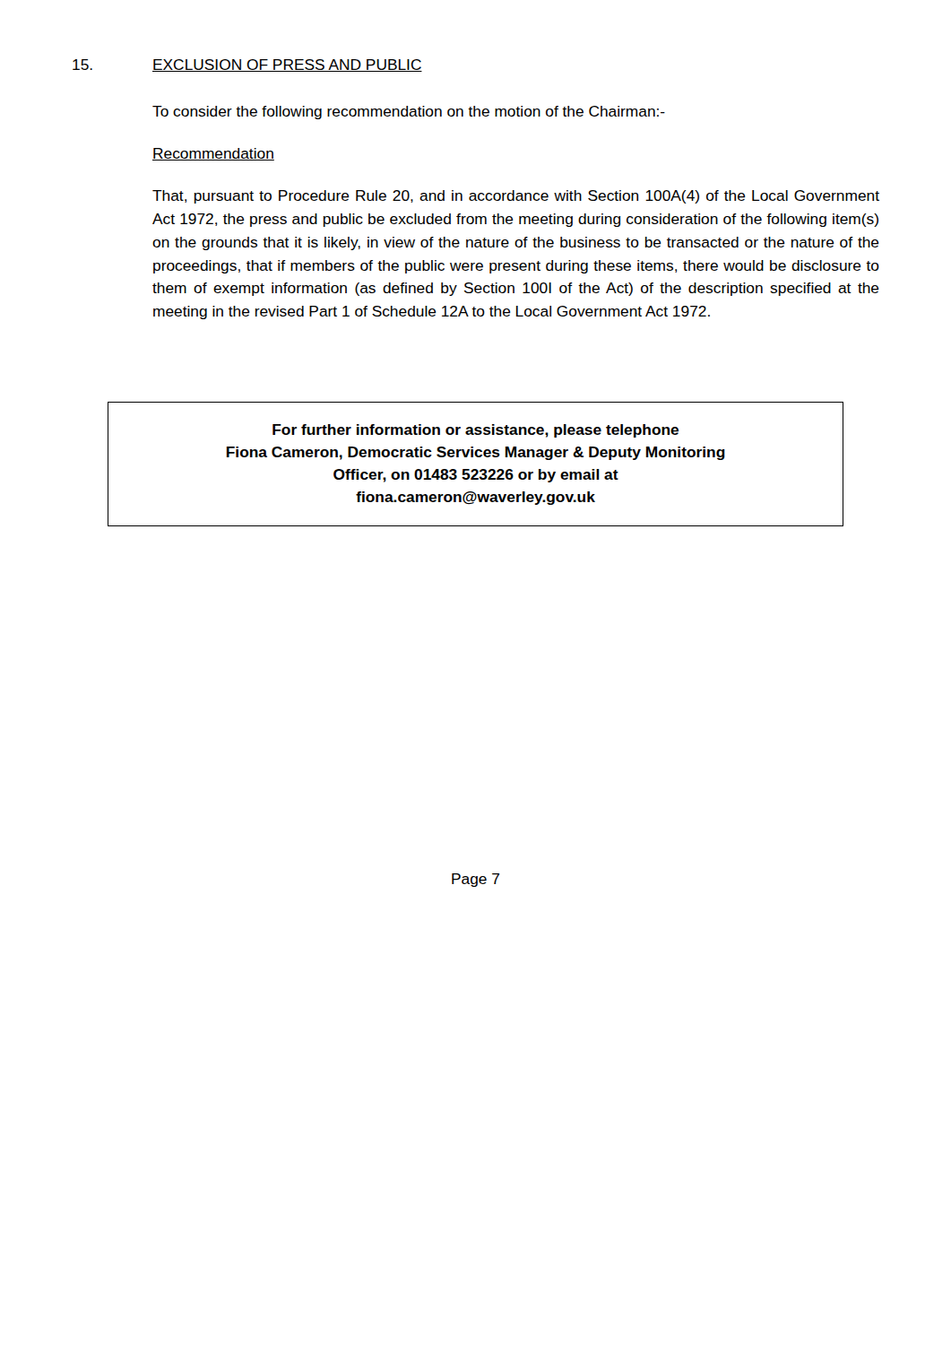15.
EXCLUSION OF PRESS AND PUBLIC
To consider the following recommendation on the motion of the Chairman:-
Recommendation
That, pursuant to Procedure Rule 20, and in accordance with Section 100A(4) of the Local Government Act 1972, the press and public be excluded from the meeting during consideration of the following item(s) on the grounds that it is likely, in view of the nature of the business to be transacted or the nature of the proceedings, that if members of the public were present during these items, there would be disclosure to them of exempt information (as defined by Section 100I of the Act) of the description specified at the meeting in the revised Part 1 of Schedule 12A to the Local Government Act 1972.
For further information or assistance, please telephone
Fiona Cameron, Democratic Services Manager & Deputy Monitoring
Officer, on 01483 523226 or by email at
fiona.cameron@waverley.gov.uk
Page 7